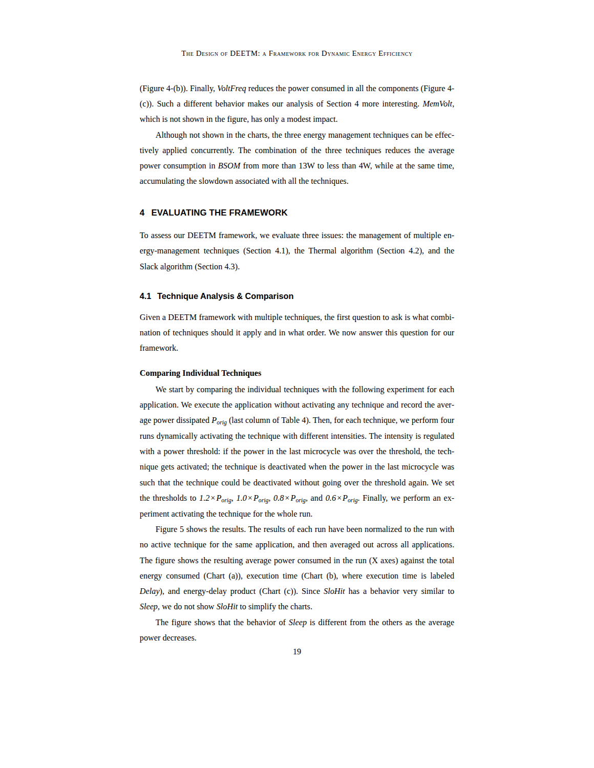The Design of DEETM: a Framework for Dynamic Energy Efficiency
(Figure 4-(b)). Finally, VoltFreq reduces the power consumed in all the components (Figure 4-(c)). Such a different behavior makes our analysis of Section 4 more interesting. MemVolt, which is not shown in the figure, has only a modest impact.
Although not shown in the charts, the three energy management techniques can be effectively applied concurrently. The combination of the three techniques reduces the average power consumption in BSOM from more than 13W to less than 4W, while at the same time, accumulating the slowdown associated with all the techniques.
4 Evaluating the Framework
To assess our DEETM framework, we evaluate three issues: the management of multiple energy-management techniques (Section 4.1), the Thermal algorithm (Section 4.2), and the Slack algorithm (Section 4.3).
4.1 Technique Analysis & Comparison
Given a DEETM framework with multiple techniques, the first question to ask is what combination of techniques should it apply and in what order. We now answer this question for our framework.
Comparing Individual Techniques
We start by comparing the individual techniques with the following experiment for each application. We execute the application without activating any technique and record the average power dissipated Porig (last column of Table 4). Then, for each technique, we perform four runs dynamically activating the technique with different intensities. The intensity is regulated with a power threshold: if the power in the last microcycle was over the threshold, the technique gets activated; the technique is deactivated when the power in the last microcycle was such that the technique could be deactivated without going over the threshold again. We set the thresholds to 1.2×Porig, 1.0×Porig, 0.8×Porig, and 0.6×Porig. Finally, we perform an experiment activating the technique for the whole run.
Figure 5 shows the results. The results of each run have been normalized to the run with no active technique for the same application, and then averaged out across all applications. The figure shows the resulting average power consumed in the run (X axes) against the total energy consumed (Chart (a)), execution time (Chart (b), where execution time is labeled Delay), and energy-delay product (Chart (c)). Since SloHit has a behavior very similar to Sleep, we do not show SloHit to simplify the charts.
The figure shows that the behavior of Sleep is different from the others as the average power decreases.
19